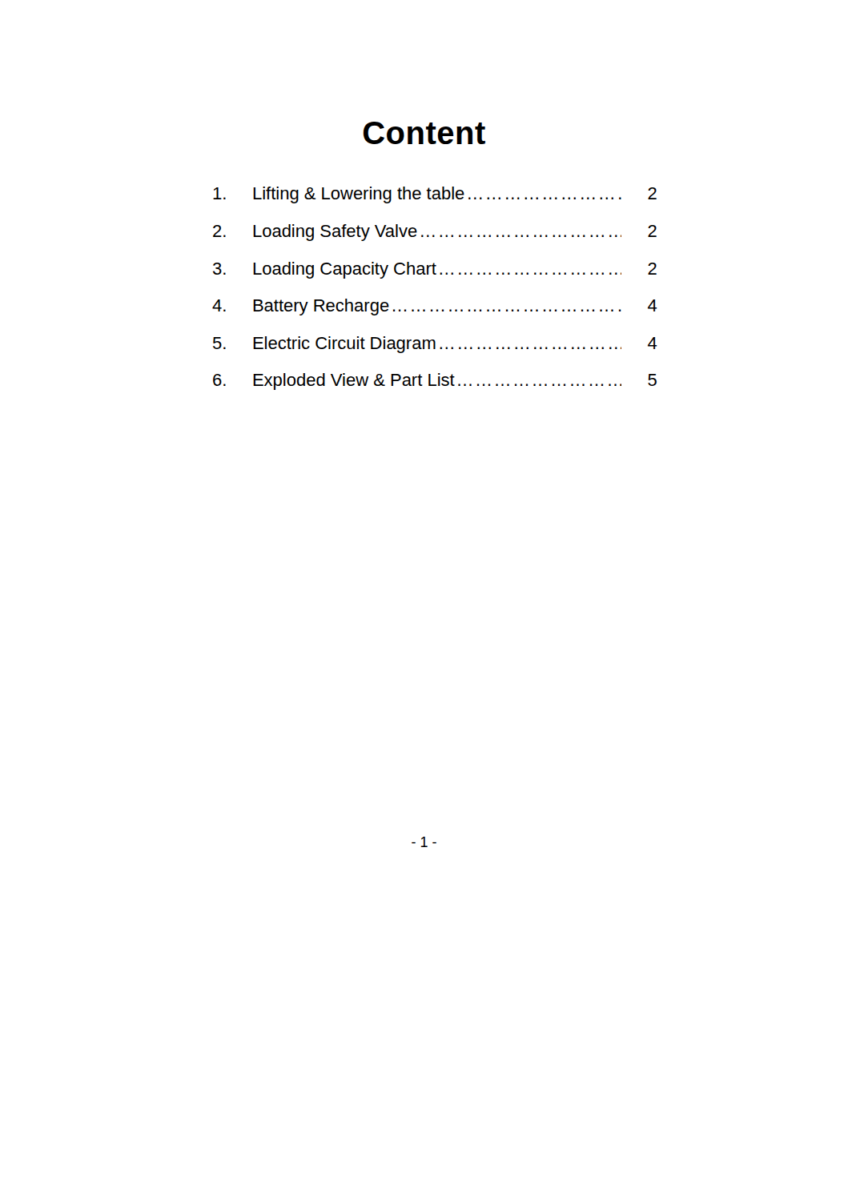Content
1. Lifting & Lowering the table ………………………… 2
2. Loading Safety Valve ……………………………….. 2
3. Loading Capacity Chart …………………………….. 2
4. Battery Recharge …………………………………… 4
5. Electric Circuit Diagram …………………………….. 4
6. Exploded View & Part List ………………………… 5
- 1 -